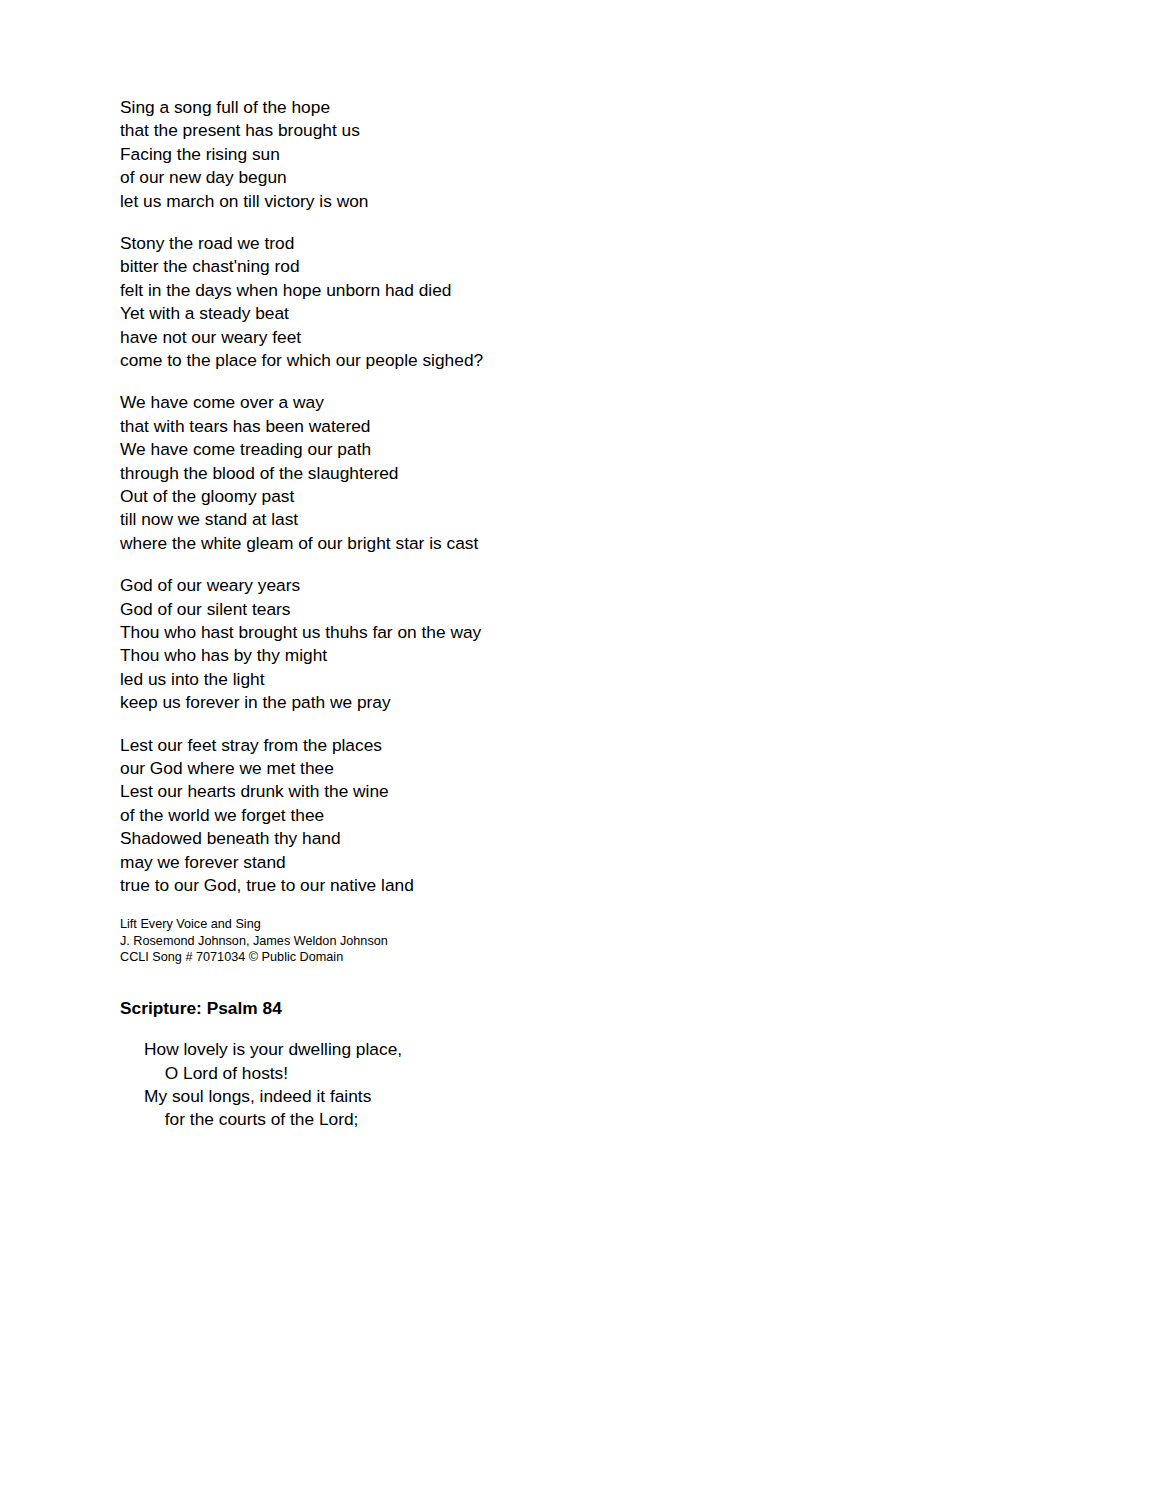Sing a song full of the hope
that the present has brought us
Facing the rising sun
of our new day begun
let us march on till victory is won
Stony the road we trod
bitter the chast'ning rod
felt in the days when hope unborn had died
Yet with a steady beat
have not our weary feet
come to the place for which our people sighed?
We have come over a way
that with tears has been watered
We have come treading our path
through the blood of the slaughtered
Out of the gloomy past
till now we stand at last
where the white gleam of our bright star is cast
God of our weary years
God of our silent tears
Thou who hast brought us thuhs far on the way
Thou who has by thy might
led us into the light
keep us forever in the path we pray
Lest our feet stray from the places
our God where we met thee
Lest our hearts drunk with the wine
of the world we forget thee
Shadowed beneath thy hand
may we forever stand
true to our God, true to our native land
Lift Every Voice and Sing
J. Rosemond Johnson, James Weldon Johnson
CCLI Song # 7071034 © Public Domain
Scripture: Psalm 84
How lovely is your dwelling place,
O Lord of hosts! My soul longs, indeed it faints
for the courts of the Lord;